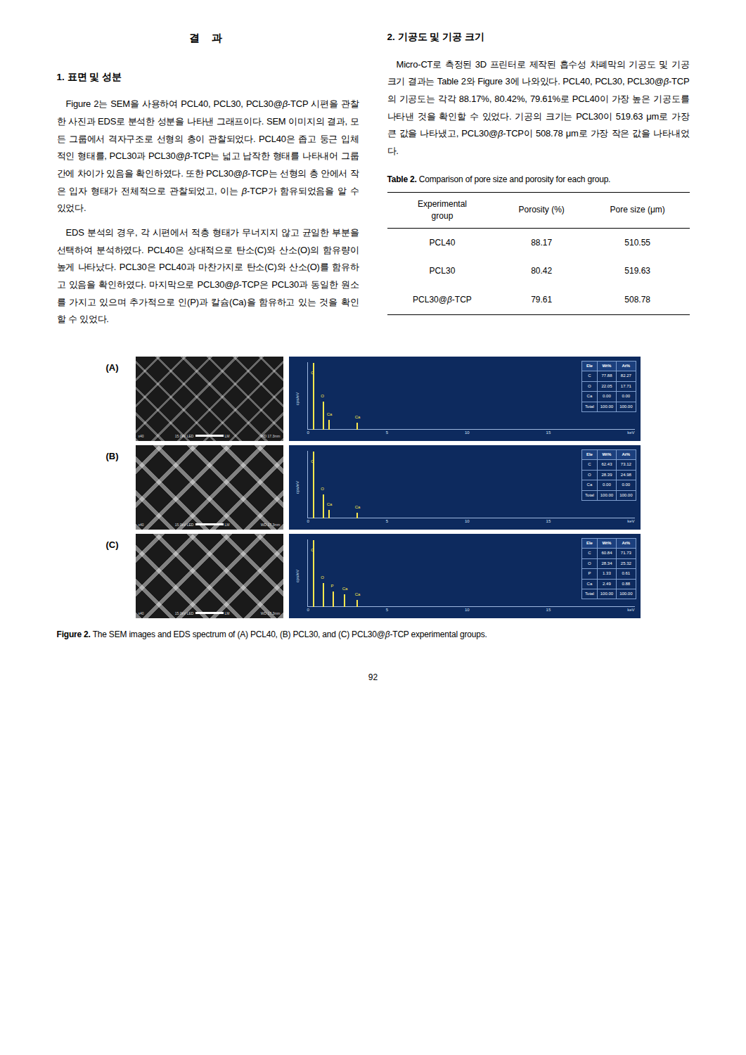결 과
1. 표면 및 성분
Figure 2는 SEM을 사용하여 PCL40, PCL30, PCL30@β-TCP 시편을 관찰한 사진과 EDS로 분석한 성분을 나타낸 그래프이다. SEM 이미지의 결과, 모든 그룹에서 격자구조로 선형의 층이 관찰되었다. PCL40은 좁고 둥근 입체적인 형태를, PCL30과 PCL30@β-TCP는 넓고 납작한 형태를 나타내어 그룹 간에 차이가 있음을 확인하였다. 또한 PCL30@β-TCP는 선형의 층 안에서 작은 입자 형태가 전체적으로 관찰되었고, 이는 β-TCP가 함유되었음을 알 수 있었다.
EDS 분석의 경우, 각 시편에서 적층 형태가 무너지지 않고 균일한 부분을 선택하여 분석하였다. PCL40은 상대적으로 탄소(C)와 산소(O)의 함유량이 높게 나타났다. PCL30은 PCL40과 마찬가지로 탄소(C)와 산소(O)를 함유하고 있음을 확인하였다. 마지막으로 PCL30@β-TCP은 PCL30과 동일한 원소를 가지고 있으며 추가적으로 인(P)과 칼슘(Ca)을 함유하고 있는 것을 확인할 수 있었다.
2. 기공도 및 기공 크기
Micro-CT로 측정된 3D 프린터로 제작된 흡수성 차폐막의 기공도 및 기공 크기 결과는 Table 2와 Figure 3에 나와있다. PCL40, PCL30, PCL30@β-TCP의 기공도는 각각 88.17%, 80.42%, 79.61%로 PCL40이 가장 높은 기공도를 나타낸 것을 확인할 수 있었다. 기공의 크기는 PCL30이 519.63 μm로 가장 큰 값을 나타냈고, PCL30@β-TCP이 508.78 μm로 가장 작은 값을 나타내었다.
Table 2. Comparison of pore size and porosity for each group.
| Experimental group | Porosity (%) | Pore size (μm) |
| --- | --- | --- |
| PCL40 | 88.17 | 510.55 |
| PCL30 | 80.42 | 519.63 |
| PCL30@ β -TCP | 79.61 | 508.78 |
(A)
x4015.0kV LED LM WD 17.3mm
cps/eV
C
O
Ca
Ca
051015 keV
| Ele | Wt% | At% |
| --- | --- | --- |
| C | 77.88 | 82.27 |
| O | 22.05 | 17.71 |
| Ca | 0.00 | 0.00 |
| Total | 100.00 | 100.00 |
(B)
x4015.0kV LED LM WD 17.3mm
cps/eV
C
O
Ca
Ca
051015 keV
| Ele | Wt% | At% |
| --- | --- | --- |
| C | 62.43 | 73.12 |
| O | 28.39 | 24.98 |
| Ca | 0.00 | 0.00 |
| Total | 100.00 | 100.00 |
(C)
x4015.0kV LED LM WD 17.3mm
cps/eV
C
O
P
Ca
Ca
051015 keV
| Ele | Wt% | At% |
| --- | --- | --- |
| C | 60.84 | 71.73 |
| O | 28.34 | 25.32 |
| P | 1.33 | 0.61 |
| Ca | 2.49 | 0.88 |
| Total | 100.00 | 100.00 |
Figure 2. The SEM images and EDS spectrum of (A) PCL40, (B) PCL30, and (C) PCL30@β-TCP experimental groups.
92